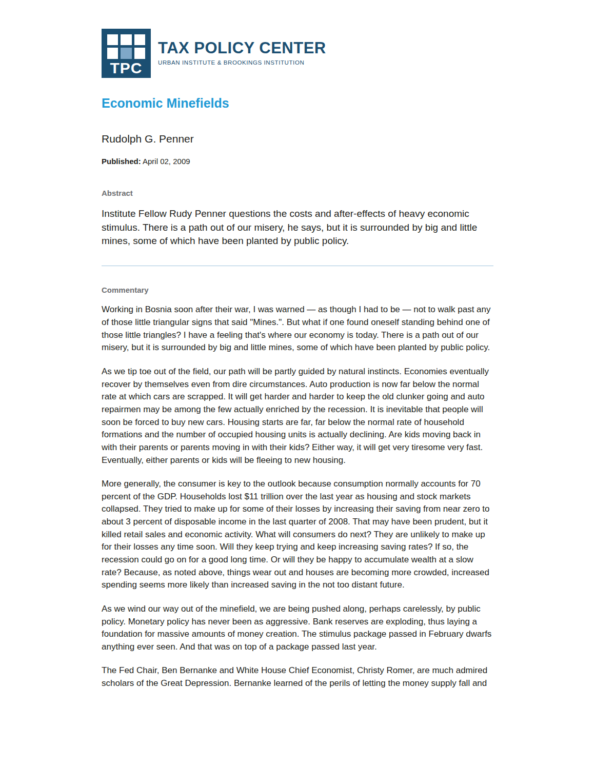TPC
TAX POLICY CENTER
URBAN INSTITUTE & BROOKINGS INSTITUTION
Economic Minefields
Rudolph G. Penner
Published: April 02, 2009
Abstract
Institute Fellow Rudy Penner questions the costs and after-effects of heavy economic stimulus. There is a path out of our misery, he says, but it is surrounded by big and little mines, some of which have been planted by public policy.
Commentary
Working in Bosnia soon after their war, I was warned — as though I had to be — not to walk past any of those little triangular signs that said "Mines.". But what if one found oneself standing behind one of those little triangles? I have a feeling that's where our economy is today. There is a path out of our misery, but it is surrounded by big and little mines, some of which have been planted by public policy.
As we tip toe out of the field, our path will be partly guided by natural instincts. Economies eventually recover by themselves even from dire circumstances. Auto production is now far below the normal rate at which cars are scrapped. It will get harder and harder to keep the old clunker going and auto repairmen may be among the few actually enriched by the recession. It is inevitable that people will soon be forced to buy new cars. Housing starts are far, far below the normal rate of household formations and the number of occupied housing units is actually declining. Are kids moving back in with their parents or parents moving in with their kids? Either way, it will get very tiresome very fast. Eventually, either parents or kids will be fleeing to new housing.
More generally, the consumer is key to the outlook because consumption normally accounts for 70 percent of the GDP. Households lost $11 trillion over the last year as housing and stock markets collapsed. They tried to make up for some of their losses by increasing their saving from near zero to about 3 percent of disposable income in the last quarter of 2008. That may have been prudent, but it killed retail sales and economic activity. What will consumers do next? They are unlikely to make up for their losses any time soon. Will they keep trying and keep increasing saving rates? If so, the recession could go on for a good long time. Or will they be happy to accumulate wealth at a slow rate? Because, as noted above, things wear out and houses are becoming more crowded, increased spending seems more likely than increased saving in the not too distant future.
As we wind our way out of the minefield, we are being pushed along, perhaps carelessly, by public policy. Monetary policy has never been as aggressive. Bank reserves are exploding, thus laying a foundation for massive amounts of money creation. The stimulus package passed in February dwarfs anything ever seen. And that was on top of a package passed last year.
The Fed Chair, Ben Bernanke and White House Chief Economist, Christy Romer, are much admired scholars of the Great Depression. Bernanke learned of the perils of letting the money supply fall and